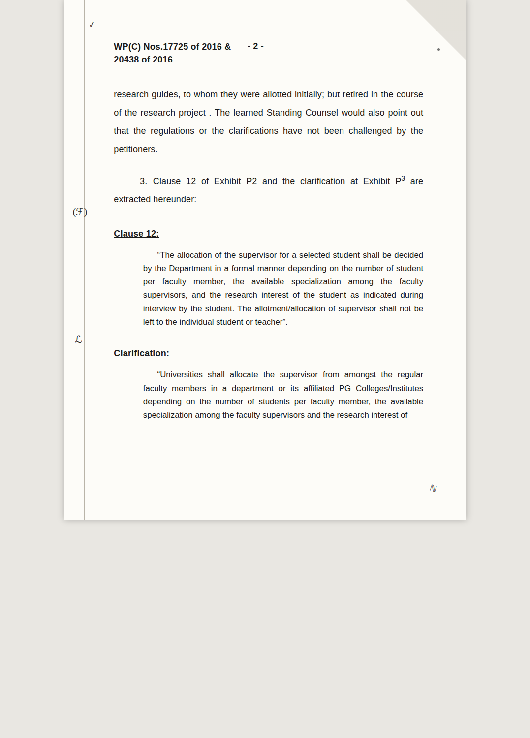✓
(ℱ)
ℒ
ℕ
WP(C) Nos.17725 of 2016 &
20438 of 2016
- 2 -
research guides, to whom they were allotted initially; but retired in the course of the research project . The learned Standing Counsel would also point out that the regulations or the clarifications have not been challenged by the petitioners.
3. Clause 12 of Exhibit P2 and the clarification at Exhibit P3 are extracted hereunder:
Clause 12:
“The allocation of the supervisor for a selected student shall be decided by the Department in a formal manner depending on the number of student per faculty member, the available specialization among the faculty supervisors, and the research interest of the student as indicated during interview by the student. The allotment/allocation of supervisor shall not be left to the individual student or teacher”.
Clarification:
“Universities shall allocate the supervisor from amongst the regular faculty members in a department or its affiliated PG Colleges/Institutes depending on the number of students per faculty member, the available specialization among the faculty supervisors and the research interest of